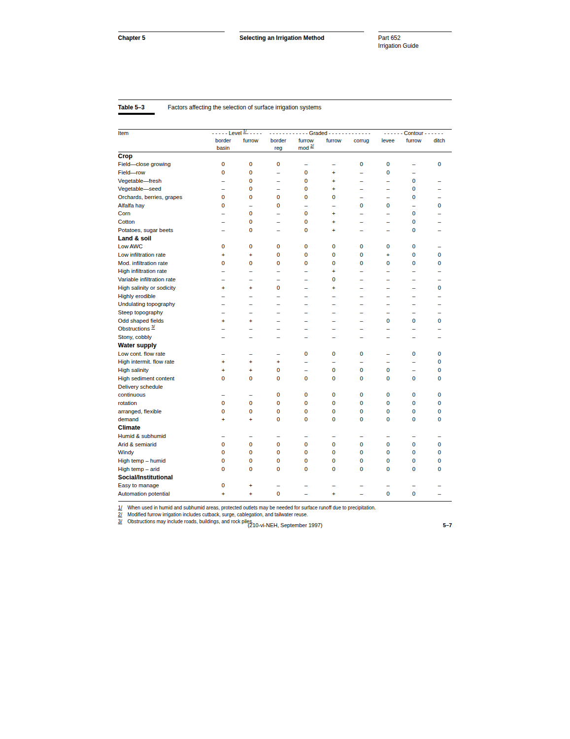Chapter 5
Selecting an Irrigation Method
Part 652 Irrigation Guide
Table 5–3
Factors affecting the selection of surface irrigation systems
| Item | - - - - - Level 1/ - - - - - | - - - - - - - - - - - - Graded - - - - - - - - - - - - - | - - - - - - Contour - - - - - - |
| | border | furrow | border | furrow | furrow | corrug | levee | furrow | ditch |
| | basin | | reg | mod 2/ | | | | | |
| Crop |
| Field—close growing | 0 | 0 | 0 | – | – | 0 | 0 | – | 0 |
| Field—row | 0 | 0 | – | 0 | + | – | 0 | – | |
| Vegetable—fresh | – | 0 | – | 0 | + | – | – | 0 | – |
| Vegetable—seed | – | 0 | – | 0 | + | – | – | 0 | – |
| Orchards, berries, grapes | 0 | 0 | 0 | 0 | 0 | – | – | 0 | – |
| Alfalfa hay | 0 | – | 0 | – | – | 0 | 0 | – | 0 |
| Corn | – | 0 | – | 0 | + | – | – | 0 | – |
| Cotton | – | 0 | – | 0 | + | – | – | 0 | – |
| Potatoes, sugar beets | – | 0 | – | 0 | + | – | – | 0 | – |
| Land & soil |
| Low AWC | 0 | 0 | 0 | 0 | 0 | 0 | 0 | 0 | – |
| Low infiltration rate | + | + | 0 | 0 | 0 | 0 | + | 0 | 0 |
| Mod. infiltration rate | 0 | 0 | 0 | 0 | 0 | 0 | 0 | 0 | 0 |
| High infiltration rate | – | – | – | – | + | – | – | – | – |
| Variable infiltration rate | – | – | – | – | 0 | – | – | – | – |
| High salinity or sodicity | + | + | 0 | – | + | – | – | – | 0 |
| Highly erodible | – | – | – | – | – | – | – | – | – |
| Undulating topography | – | – | – | – | – | – | – | – | – |
| Steep topography | – | – | – | – | – | – | – | – | – |
| Odd shaped fields | + | + | – | – | – | – | 0 | 0 | 0 |
| Obstructions 3/ | – | – | – | – | – | – | – | – | – |
| Stony, cobbly | – | – | – | – | – | – | – | – | – |
| Water supply |
| Low cont. flow rate | – | – | – | 0 | 0 | 0 | – | 0 | 0 |
| High intermit. flow rate | + | + | + | – | – | – | – | – | 0 |
| High salinity | + | + | 0 | – | 0 | 0 | 0 | – | 0 |
| High sediment content | 0 | 0 | 0 | 0 | 0 | 0 | 0 | 0 | 0 |
| Delivery schedule | | | | | | | | | |
| continuous | – | – | 0 | 0 | 0 | 0 | 0 | 0 | 0 |
| rotation | 0 | 0 | 0 | 0 | 0 | 0 | 0 | 0 | 0 |
| arranged, flexible | 0 | 0 | 0 | 0 | 0 | 0 | 0 | 0 | 0 |
| demand | + | + | 0 | 0 | 0 | 0 | 0 | 0 | 0 |
| Climate |
| Humid & subhumid | – | – | – | – | – | – | – | – | – |
| Arid & semiarid | 0 | 0 | 0 | 0 | 0 | 0 | 0 | 0 | 0 |
| Windy | 0 | 0 | 0 | 0 | 0 | 0 | 0 | 0 | 0 |
| High temp – humid | 0 | 0 | 0 | 0 | 0 | 0 | 0 | 0 | 0 |
| High temp – arid | 0 | 0 | 0 | 0 | 0 | 0 | 0 | 0 | 0 |
| Social/Institutional |
| Easy to manage | 0 | + | – | – | – | – | – | – | – |
| Automation potential | + | + | 0 | – | + | – | 0 | 0 | – |
1/When used in humid and subhumid areas, protected outlets may be needed for surface runoff due to precipitation.
2/Modified furrow irrigation includes cutback, surge, cablegation, and tailwater reuse.
3/Obstructions may include roads, buildings, and rock piles.
(210-vi-NEH, September 1997)
5–7